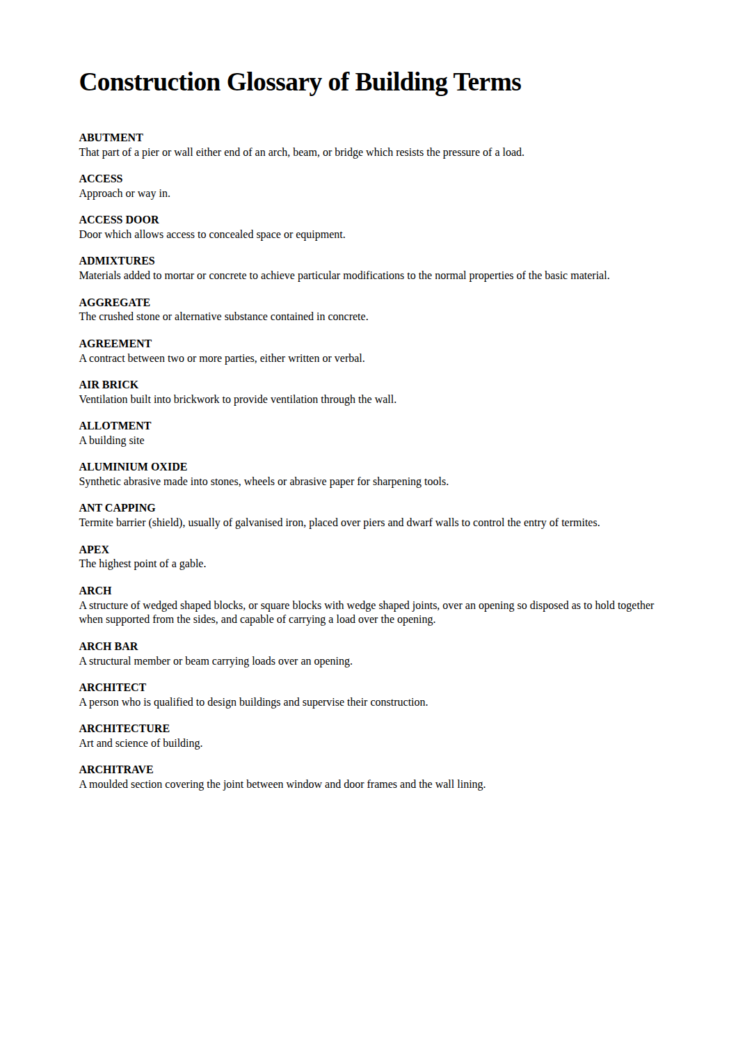Construction Glossary of Building Terms
ABUTMENT
That part of a pier or wall either end of an arch, beam, or bridge which resists the pressure of a load.
ACCESS
Approach or way in.
ACCESS DOOR
Door which allows access to concealed space or equipment.
ADMIXTURES
Materials added to mortar or concrete to achieve particular modifications to the normal properties of the basic material.
AGGREGATE
The crushed stone or alternative substance contained in concrete.
AGREEMENT
A contract between two or more parties, either written or verbal.
AIR BRICK
Ventilation built into brickwork to provide ventilation through the wall.
ALLOTMENT
A building site
ALUMINIUM OXIDE
Synthetic abrasive made into stones, wheels or abrasive paper for sharpening tools.
ANT CAPPING
Termite barrier (shield), usually of galvanised iron, placed over piers and dwarf walls to control the entry of termites.
APEX
The highest point of a gable.
ARCH
A structure of wedged shaped blocks, or square blocks with wedge shaped joints, over an opening so disposed as to hold together when supported from the sides, and capable of carrying a load over the opening.
ARCH BAR
A structural member or beam carrying loads over an opening.
ARCHITECT
A person who is qualified to design buildings and supervise their construction.
ARCHITECTURE
Art and science of building.
ARCHITRAVE
A moulded section covering the joint between window and door frames and the wall lining.